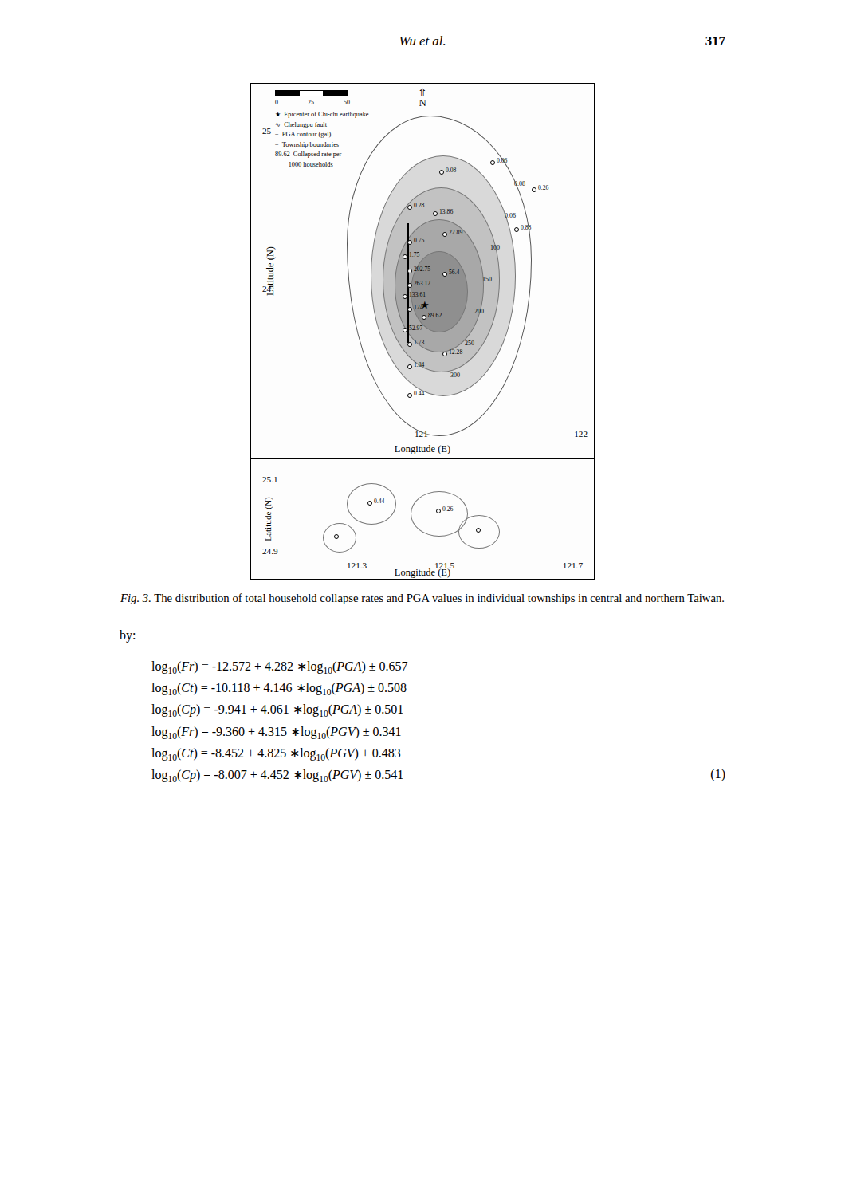Wu et al. 317
Latitude (N) 25 24 121 122 Longitude (E)
⇧ N
02550 ★ Epicenter of Chi-chi earthquake
∿ Chelungpu fault
− PGA contour (gal)
− Township boundaries
89.62 Collapsed rate per
1000 households
★ 0.08 0.06 100 150 200 250 300
0.08
0.06
0.28
13.86
22.89
0.75
1.75
202.75
56.4
263.12
133.61
124.7
89.62
52.97
1.73
12.28
1.84
0.44
0.88
0.26
Latitude (N) 25.1 24.9 121.3 121.5 121.7 Longitude (E)
0.44
0.26
Taipei
Metropolitan
Fig. 3. The distribution of total household collapse rates and PGA values in individual townships in central and northern Taiwan.
by:
log10(Fr) = -12.572 + 4.282 ∗log10(PGA) ± 0.657
log10(Ct) = -10.118 + 4.146 ∗log10(PGA) ± 0.508
log10(Cp) = -9.941 + 4.061 ∗log10(PGA) ± 0.501
log10(Fr) = -9.360 + 4.315 ∗log10(PGV) ± 0.341
log10(Ct) = -8.452 + 4.825 ∗log10(PGV) ± 0.483
log10(Cp) = -8.007 + 4.452 ∗log10(PGV) ± 0.541(1)